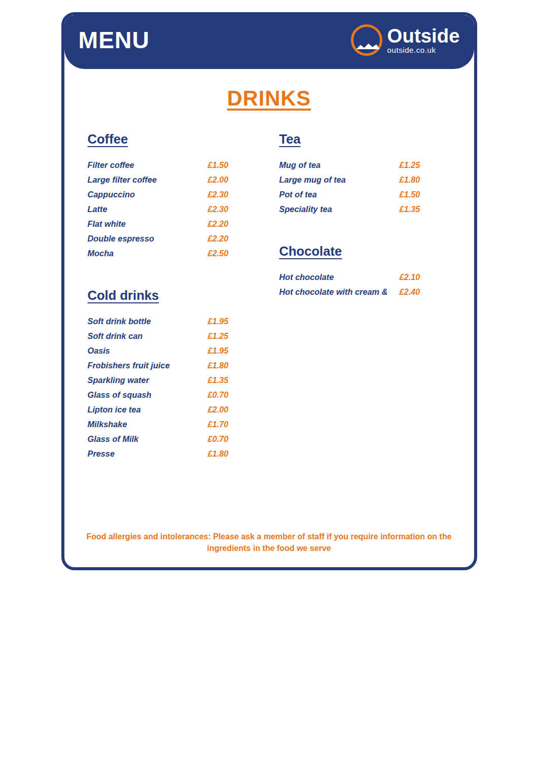MENU
Outside
outside.co.uk
DRINKS
Coffee
| Filter coffee | £1.50 |
| Large filter coffee | £2.00 |
| Cappuccino | £2.30 |
| Latte | £2.30 |
| Flat white | £2.20 |
| Double espresso | £2.20 |
| Mocha | £2.50 |
Cold drinks
| Soft drink bottle | £1.95 |
| Soft drink can | £1.25 |
| Oasis | £1.95 |
| Frobishers fruit juice | £1.80 |
| Sparkling water | £1.35 |
| Glass of squash | £0.70 |
| Lipton ice tea | £2.00 |
| Milkshake | £1.70 |
| Glass of Milk | £0.70 |
| Presse | £1.80 |
Tea
| Mug of tea | £1.25 |
| Large mug of tea | £1.80 |
| Pot of tea | £1.50 |
| Speciality tea | £1.35 |
Chocolate
| Hot chocolate | £2.10 |
| Hot chocolate with cream & | £2.40 |
Food allergies and intolerances: Please ask a member of staff if you require information on the ingredients in the food we serve